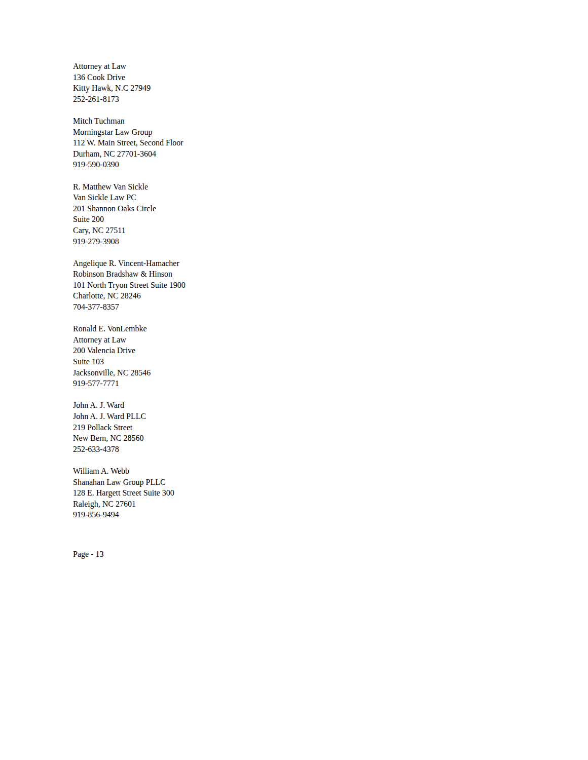Attorney at Law
136 Cook Drive
Kitty Hawk, N.C 27949
252-261-8173
Mitch Tuchman
Morningstar Law Group
112 W. Main Street, Second Floor
Durham, NC 27701-3604
919-590-0390
R. Matthew Van Sickle
Van Sickle Law PC
201 Shannon Oaks Circle
Suite 200
Cary, NC 27511
919-279-3908
Angelique R. Vincent-Hamacher
Robinson Bradshaw & Hinson
101 North Tryon Street Suite 1900
Charlotte, NC 28246
704-377-8357
Ronald E. VonLembke
Attorney at Law
200 Valencia Drive
Suite 103
Jacksonville, NC 28546
919-577-7771
John A. J. Ward
John A. J. Ward PLLC
219 Pollack Street
New Bern, NC 28560
252-633-4378
William A. Webb
Shanahan Law Group PLLC
128 E. Hargett Street Suite 300
Raleigh, NC 27601
919-856-9494
Page - 13